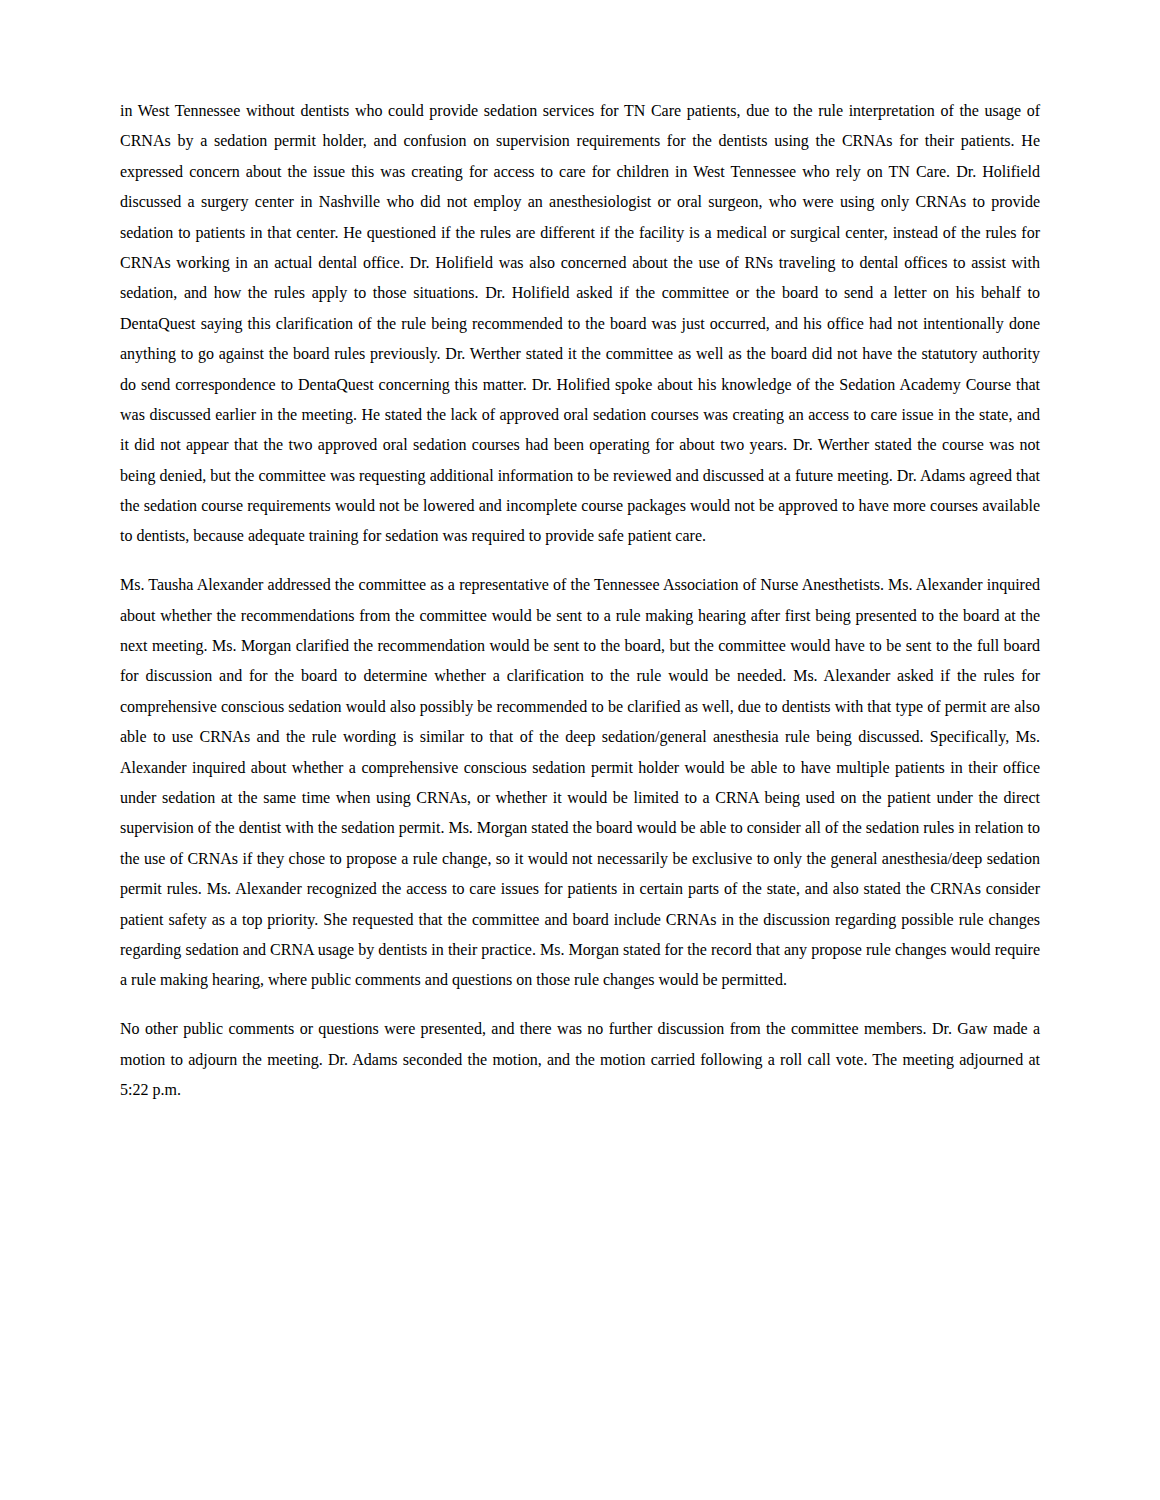in West Tennessee without dentists who could provide sedation services for TN Care patients, due to the rule interpretation of the usage of CRNAs by a sedation permit holder, and confusion on supervision requirements for the dentists using the CRNAs for their patients. He expressed concern about the issue this was creating for access to care for children in West Tennessee who rely on TN Care. Dr. Holifield discussed a surgery center in Nashville who did not employ an anesthesiologist or oral surgeon, who were using only CRNAs to provide sedation to patients in that center. He questioned if the rules are different if the facility is a medical or surgical center, instead of the rules for CRNAs working in an actual dental office. Dr. Holifield was also concerned about the use of RNs traveling to dental offices to assist with sedation, and how the rules apply to those situations. Dr. Holifield asked if the committee or the board to send a letter on his behalf to DentaQuest saying this clarification of the rule being recommended to the board was just occurred, and his office had not intentionally done anything to go against the board rules previously. Dr. Werther stated it the committee as well as the board did not have the statutory authority do send correspondence to DentaQuest concerning this matter. Dr. Holified spoke about his knowledge of the Sedation Academy Course that was discussed earlier in the meeting. He stated the lack of approved oral sedation courses was creating an access to care issue in the state, and it did not appear that the two approved oral sedation courses had been operating for about two years. Dr. Werther stated the course was not being denied, but the committee was requesting additional information to be reviewed and discussed at a future meeting. Dr. Adams agreed that the sedation course requirements would not be lowered and incomplete course packages would not be approved to have more courses available to dentists, because adequate training for sedation was required to provide safe patient care.
Ms. Tausha Alexander addressed the committee as a representative of the Tennessee Association of Nurse Anesthetists. Ms. Alexander inquired about whether the recommendations from the committee would be sent to a rule making hearing after first being presented to the board at the next meeting. Ms. Morgan clarified the recommendation would be sent to the board, but the committee would have to be sent to the full board for discussion and for the board to determine whether a clarification to the rule would be needed. Ms. Alexander asked if the rules for comprehensive conscious sedation would also possibly be recommended to be clarified as well, due to dentists with that type of permit are also able to use CRNAs and the rule wording is similar to that of the deep sedation/general anesthesia rule being discussed. Specifically, Ms. Alexander inquired about whether a comprehensive conscious sedation permit holder would be able to have multiple patients in their office under sedation at the same time when using CRNAs, or whether it would be limited to a CRNA being used on the patient under the direct supervision of the dentist with the sedation permit. Ms. Morgan stated the board would be able to consider all of the sedation rules in relation to the use of CRNAs if they chose to propose a rule change, so it would not necessarily be exclusive to only the general anesthesia/deep sedation permit rules. Ms. Alexander recognized the access to care issues for patients in certain parts of the state, and also stated the CRNAs consider patient safety as a top priority. She requested that the committee and board include CRNAs in the discussion regarding possible rule changes regarding sedation and CRNA usage by dentists in their practice. Ms. Morgan stated for the record that any propose rule changes would require a rule making hearing, where public comments and questions on those rule changes would be permitted.
No other public comments or questions were presented, and there was no further discussion from the committee members. Dr. Gaw made a motion to adjourn the meeting. Dr. Adams seconded the motion, and the motion carried following a roll call vote. The meeting adjourned at 5:22 p.m.